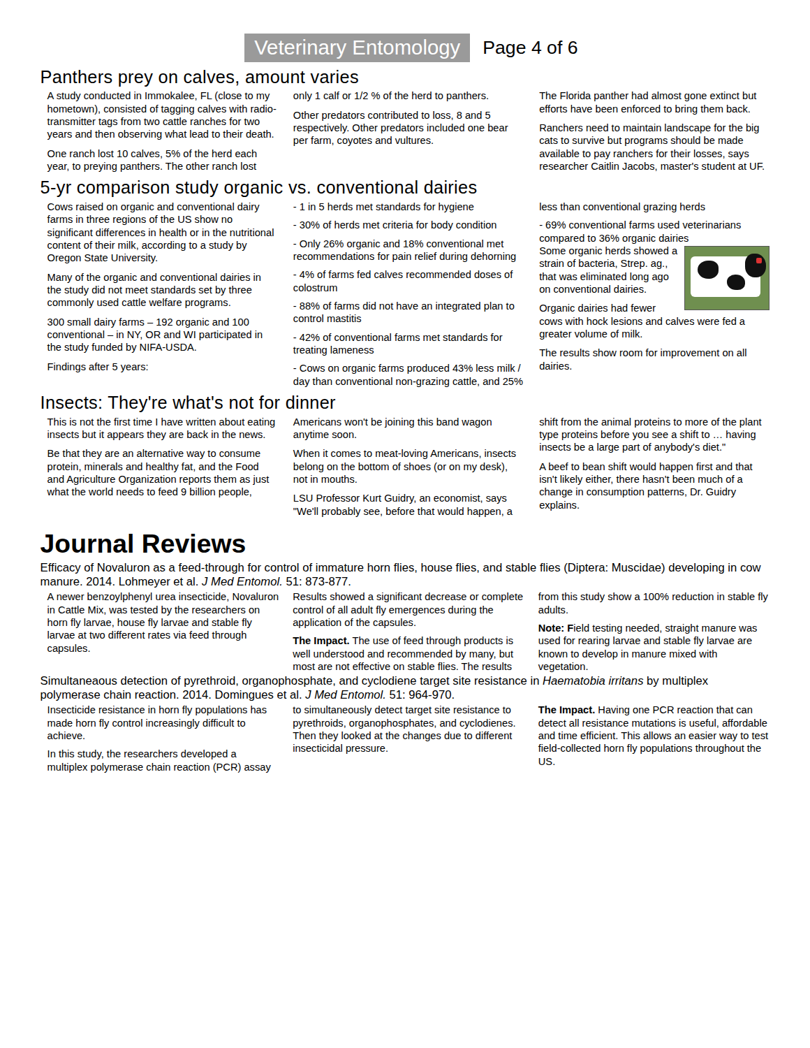Veterinary Entomology
Page 4 of 6
Panthers prey on calves, amount varies
A study conducted in Immokalee, FL (close to my hometown), consisted of tagging calves with radio-transmitter tags from two cattle ranches for two years and then observing what lead to their death.
One ranch lost 10 calves, 5% of the herd each year, to preying panthers. The other ranch lost only 1 calf or 1/2 % of the herd to panthers.
Other predators contributed to loss, 8 and 5 respectively. Other predators included one bear per farm, coyotes and vultures.
The Florida panther had almost gone extinct but efforts have been enforced to bring them back.
Ranchers need to maintain landscape for the big cats to survive but programs should be made available to pay ranchers for their losses, says researcher Caitlin Jacobs, master's student at UF.
5-yr comparison study organic vs. conventional dairies
Cows raised on organic and conventional dairy farms in three regions of the US show no significant differences in health or in the nutritional content of their milk, according to a study by Oregon State University.
Many of the organic and conventional dairies in the study did not meet standards set by three commonly used cattle welfare programs.
300 small dairy farms – 192 organic and 100 conventional – in NY, OR and WI participated in the study funded by NIFA-USDA.
Findings after 5 years:
- 1 in 5 herds met standards for hygiene
- 30% of herds met criteria for body condition
- Only 26% organic and 18% conventional met recommendations for pain relief during dehorning
- 4% of farms fed calves recommended doses of colostrum
- 88% of farms did not have an integrated plan to control mastitis
- 42% of conventional farms met standards for treating lameness
- Cows on organic farms produced 43% less milk / day than conventional non-grazing cattle, and 25% less than conventional grazing herds
- 69% conventional farms used veterinarians compared to 36% organic dairies
Some organic herds showed a strain of bacteria, Strep. ag., that was eliminated long ago on conventional dairies.
Organic dairies had fewer cows with hock lesions and calves were fed a greater volume of milk.
The results show room for improvement on all dairies.
Insects: They're what's not for dinner
This is not the first time I have written about eating insects but it appears they are back in the news.
Be that they are an alternative way to consume protein, minerals and healthy fat, and the Food and Agriculture Organization reports them as just what the world needs to feed 9 billion people, Americans won't be joining this band wagon anytime soon.
When it comes to meat-loving Americans, insects belong on the bottom of shoes (or on my desk), not in mouths.
LSU Professor Kurt Guidry, an economist, says "We'll probably see, before that would happen, a shift from the animal proteins to more of the plant type proteins before you see a shift to … having insects be a large part of anybody's diet."
A beef to bean shift would happen first and that isn't likely either, there hasn't been much of a change in consumption patterns, Dr. Guidry explains.
Journal Reviews
Efficacy of Novaluron as a feed-through for control of immature horn flies, house flies, and stable flies (Diptera: Muscidae) developing in cow manure. 2014. Lohmeyer et al. J Med Entomol. 51: 873-877.
A newer benzoylphenyl urea insecticide, Novaluron in Cattle Mix, was tested by the researchers on horn fly larvae, house fly larvae and stable fly larvae at two different rates via feed through capsules.
Results showed a significant decrease or complete control of all adult fly emergences during the application of the capsules.
The Impact. The use of feed through products is well understood and recommended by many, but most are not effective on stable flies. The results from this study show a 100% reduction in stable fly adults.
Note: Field testing needed, straight manure was used for rearing larvae and stable fly larvae are known to develop in manure mixed with vegetation.
Simultaneaous detection of pyrethroid, organophosphate, and cyclodiene target site resistance in Haematobia irritans by multiplex polymerase chain reaction. 2014. Domingues et al. J Med Entomol. 51: 964-970.
Insecticide resistance in horn fly populations has made horn fly control increasingly difficult to achieve.
In this study, the researchers developed a multiplex polymerase chain reaction (PCR) assay to simultaneously detect target site resistance to pyrethroids, organophosphates, and cyclodienes. Then they looked at the changes due to different insecticidal pressure.
The Impact. Having one PCR reaction that can detect all resistance mutations is useful, affordable and time efficient. This allows an easier way to test field-collected horn fly populations throughout the US.